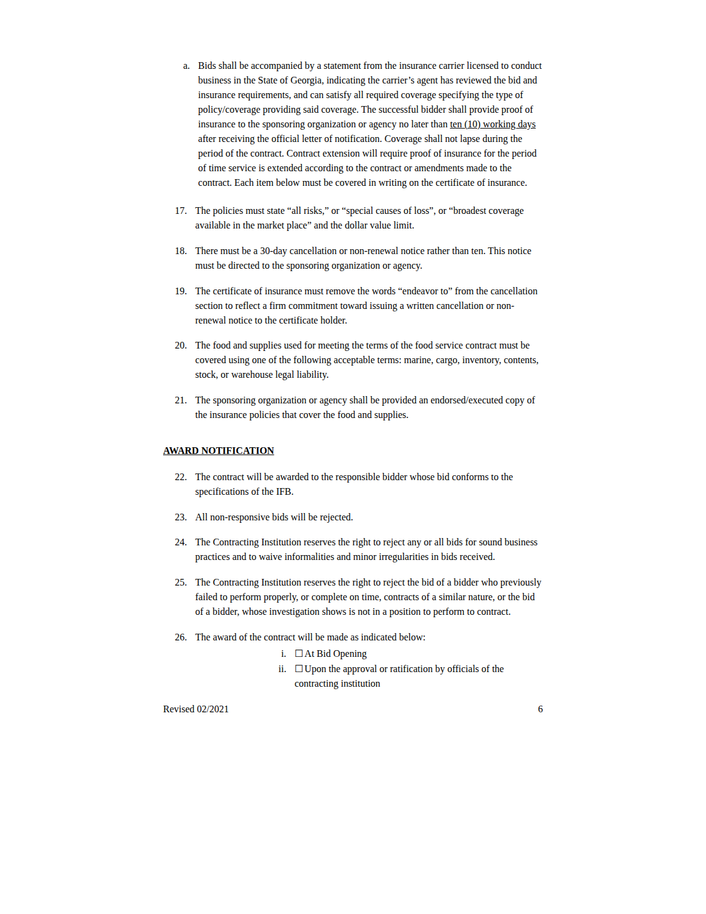Bids shall be accompanied by a statement from the insurance carrier licensed to conduct business in the State of Georgia, indicating the carrier’s agent has reviewed the bid and insurance requirements, and can satisfy all required coverage specifying the type of policy/coverage providing said coverage. The successful bidder shall provide proof of insurance to the sponsoring organization or agency no later than ten (10) working days after receiving the official letter of notification. Coverage shall not lapse during the period of the contract. Contract extension will require proof of insurance for the period of time service is extended according to the contract or amendments made to the contract. Each item below must be covered in writing on the certificate of insurance.
The policies must state “all risks,” or “special causes of loss”, or “broadest coverage available in the market place” and the dollar value limit.
There must be a 30-day cancellation or non-renewal notice rather than ten. This notice must be directed to the sponsoring organization or agency.
The certificate of insurance must remove the words “endeavor to” from the cancellation section to reflect a firm commitment toward issuing a written cancellation or non-renewal notice to the certificate holder.
The food and supplies used for meeting the terms of the food service contract must be covered using one of the following acceptable terms: marine, cargo, inventory, contents, stock, or warehouse legal liability.
The sponsoring organization or agency shall be provided an endorsed/executed copy of the insurance policies that cover the food and supplies.
AWARD NOTIFICATION
The contract will be awarded to the responsible bidder whose bid conforms to the specifications of the IFB.
All non-responsive bids will be rejected.
The Contracting Institution reserves the right to reject any or all bids for sound business practices and to waive informalities and minor irregularities in bids received.
The Contracting Institution reserves the right to reject the bid of a bidder who previously failed to perform properly, or complete on time, contracts of a similar nature, or the bid of a bidder, whose investigation shows is not in a position to perform to contract.
The award of the contract will be made as indicated below:
☐At Bid Opening
☐Upon the approval or ratification by officials of the contracting institution
Revised 02/2021 6